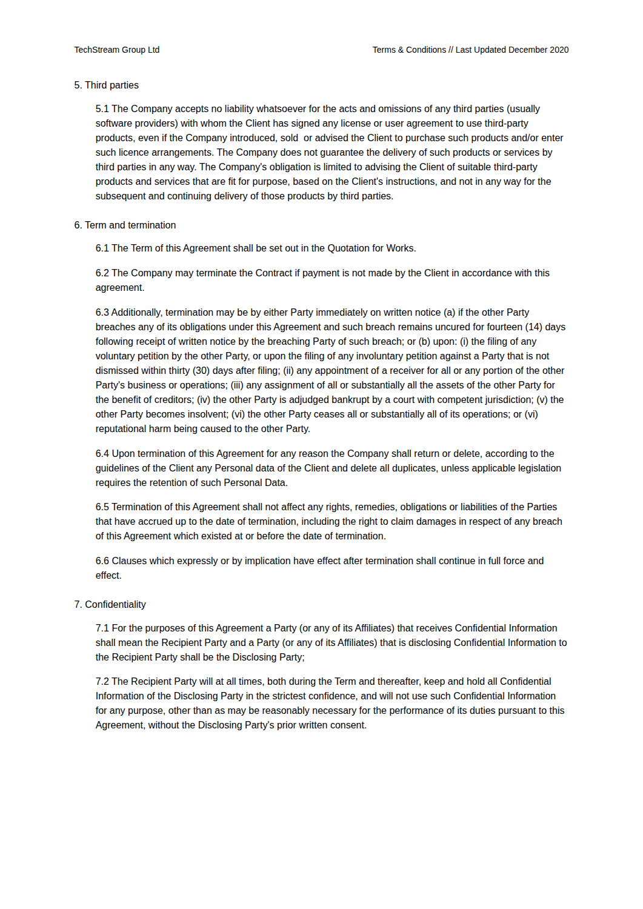TechStream Group Ltd
Terms & Conditions // Last Updated December 2020
5. Third parties
5.1 The Company accepts no liability whatsoever for the acts and omissions of any third parties (usually software providers) with whom the Client has signed any license or user agreement to use third-party products, even if the Company introduced, sold or advised the Client to purchase such products and/or enter such licence arrangements. The Company does not guarantee the delivery of such products or services by third parties in any way. The Company's obligation is limited to advising the Client of suitable third-party products and services that are fit for purpose, based on the Client's instructions, and not in any way for the subsequent and continuing delivery of those products by third parties.
6. Term and termination
6.1 The Term of this Agreement shall be set out in the Quotation for Works.
6.2 The Company may terminate the Contract if payment is not made by the Client in accordance with this agreement.
6.3 Additionally, termination may be by either Party immediately on written notice (a) if the other Party breaches any of its obligations under this Agreement and such breach remains uncured for fourteen (14) days following receipt of written notice by the breaching Party of such breach; or (b) upon: (i) the filing of any voluntary petition by the other Party, or upon the filing of any involuntary petition against a Party that is not dismissed within thirty (30) days after filing; (ii) any appointment of a receiver for all or any portion of the other Party's business or operations; (iii) any assignment of all or substantially all the assets of the other Party for the benefit of creditors; (iv) the other Party is adjudged bankrupt by a court with competent jurisdiction; (v) the other Party becomes insolvent; (vi) the other Party ceases all or substantially all of its operations; or (vi) reputational harm being caused to the other Party.
6.4 Upon termination of this Agreement for any reason the Company shall return or delete, according to the guidelines of the Client any Personal data of the Client and delete all duplicates, unless applicable legislation requires the retention of such Personal Data.
6.5 Termination of this Agreement shall not affect any rights, remedies, obligations or liabilities of the Parties that have accrued up to the date of termination, including the right to claim damages in respect of any breach of this Agreement which existed at or before the date of termination.
6.6 Clauses which expressly or by implication have effect after termination shall continue in full force and effect.
7. Confidentiality
7.1 For the purposes of this Agreement a Party (or any of its Affiliates) that receives Confidential Information shall mean the Recipient Party and a Party (or any of its Affiliates) that is disclosing Confidential Information to the Recipient Party shall be the Disclosing Party;
7.2 The Recipient Party will at all times, both during the Term and thereafter, keep and hold all Confidential Information of the Disclosing Party in the strictest confidence, and will not use such Confidential Information for any purpose, other than as may be reasonably necessary for the performance of its duties pursuant to this Agreement, without the Disclosing Party's prior written consent.